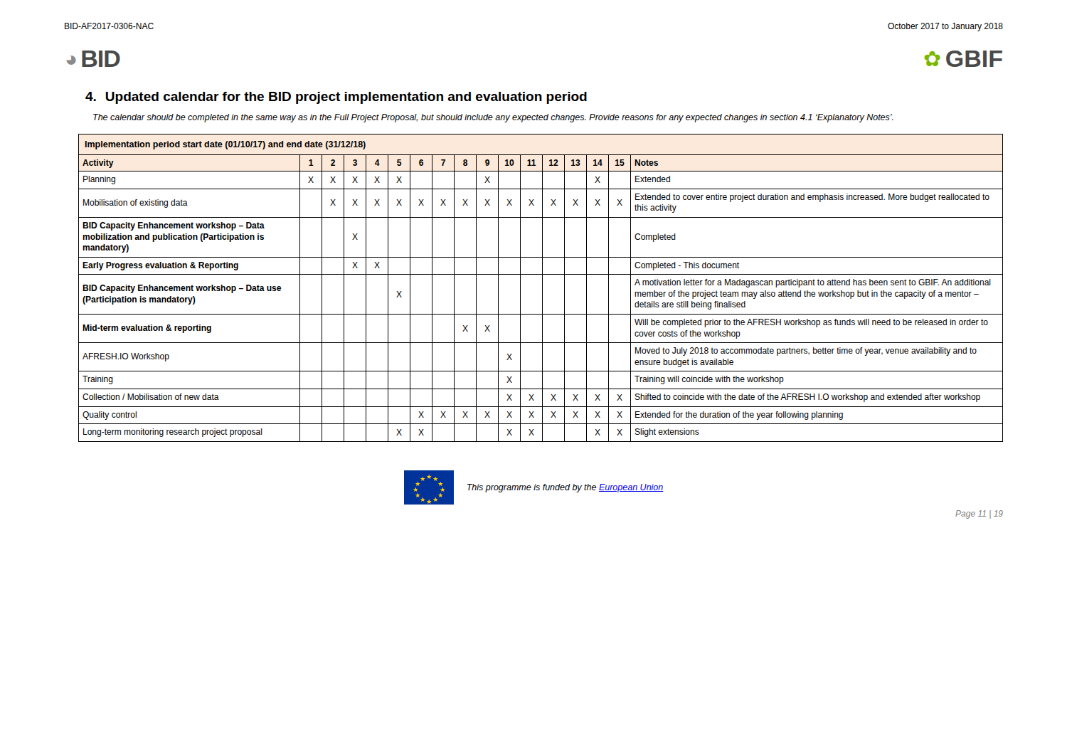BID-AF2017-0306-NAC
October 2017 to January 2018
◕BID
✿GBIF
4. Updated calendar for the BID project implementation and evaluation period
The calendar should be completed in the same way as in the Full Project Proposal, but should include any expected changes. Provide reasons for any expected changes in section 4.1 ‘Explanatory Notes’.
| Implementation period start date (01/10/17) and end date (31/12/18) |
| Activity | 1 | 2 | 3 | 4 | 5 | 6 | 7 | 8 | 9 | 10 | 11 | 12 | 13 | 14 | 15 | Notes |
| Planning | X | X | X | X | X | | | | X | | | | | X | | Extended |
| Mobilisation of existing data | | X | X | X | X | X | X | X | X | X | X | X | X | X | X | Extended to cover entire project duration and emphasis increased. More budget reallocated to this activity |
| BID Capacity Enhancement workshop – Data mobilization and publication (Participation is mandatory) | | | X | | | | | | | | | | | | | Completed |
| Early Progress evaluation & Reporting | | | X | X | | | | | | | | | | | | Completed - This document |
| BID Capacity Enhancement workshop – Data use (Participation is mandatory) | | | | | X | | | | | | | | | | | A motivation letter for a Madagascan participant to attend has been sent to GBIF. An additional member of the project team may also attend the workshop but in the capacity of a mentor – details are still being finalised |
| Mid-term evaluation & reporting | | | | | | | | X | X | | | | | | | Will be completed prior to the AFRESH workshop as funds will need to be released in order to cover costs of the workshop |
| AFRESH.IO Workshop | | | | | | | | | | X | | | | | | Moved to July 2018 to accommodate partners, better time of year, venue availability and to ensure budget is available |
| Training | | | | | | | | | | X | | | | | | Training will coincide with the workshop |
| Collection / Mobilisation of new data | | | | | | | | | | X | X | X | X | X | X | Shifted to coincide with the date of the AFRESH I.O workshop and extended after workshop |
| Quality control | | | | | | X | X | X | X | X | X | X | X | X | X | Extended for the duration of the year following planning |
| Long-term monitoring research project proposal | | | | | X | X | | | | X | X | | | X | X | Slight extensions |
★ ★ ★ ★ ★ ★ ★ ★ ★ ★ ★ ★
This programme is funded by the European Union
Page 11 | 19